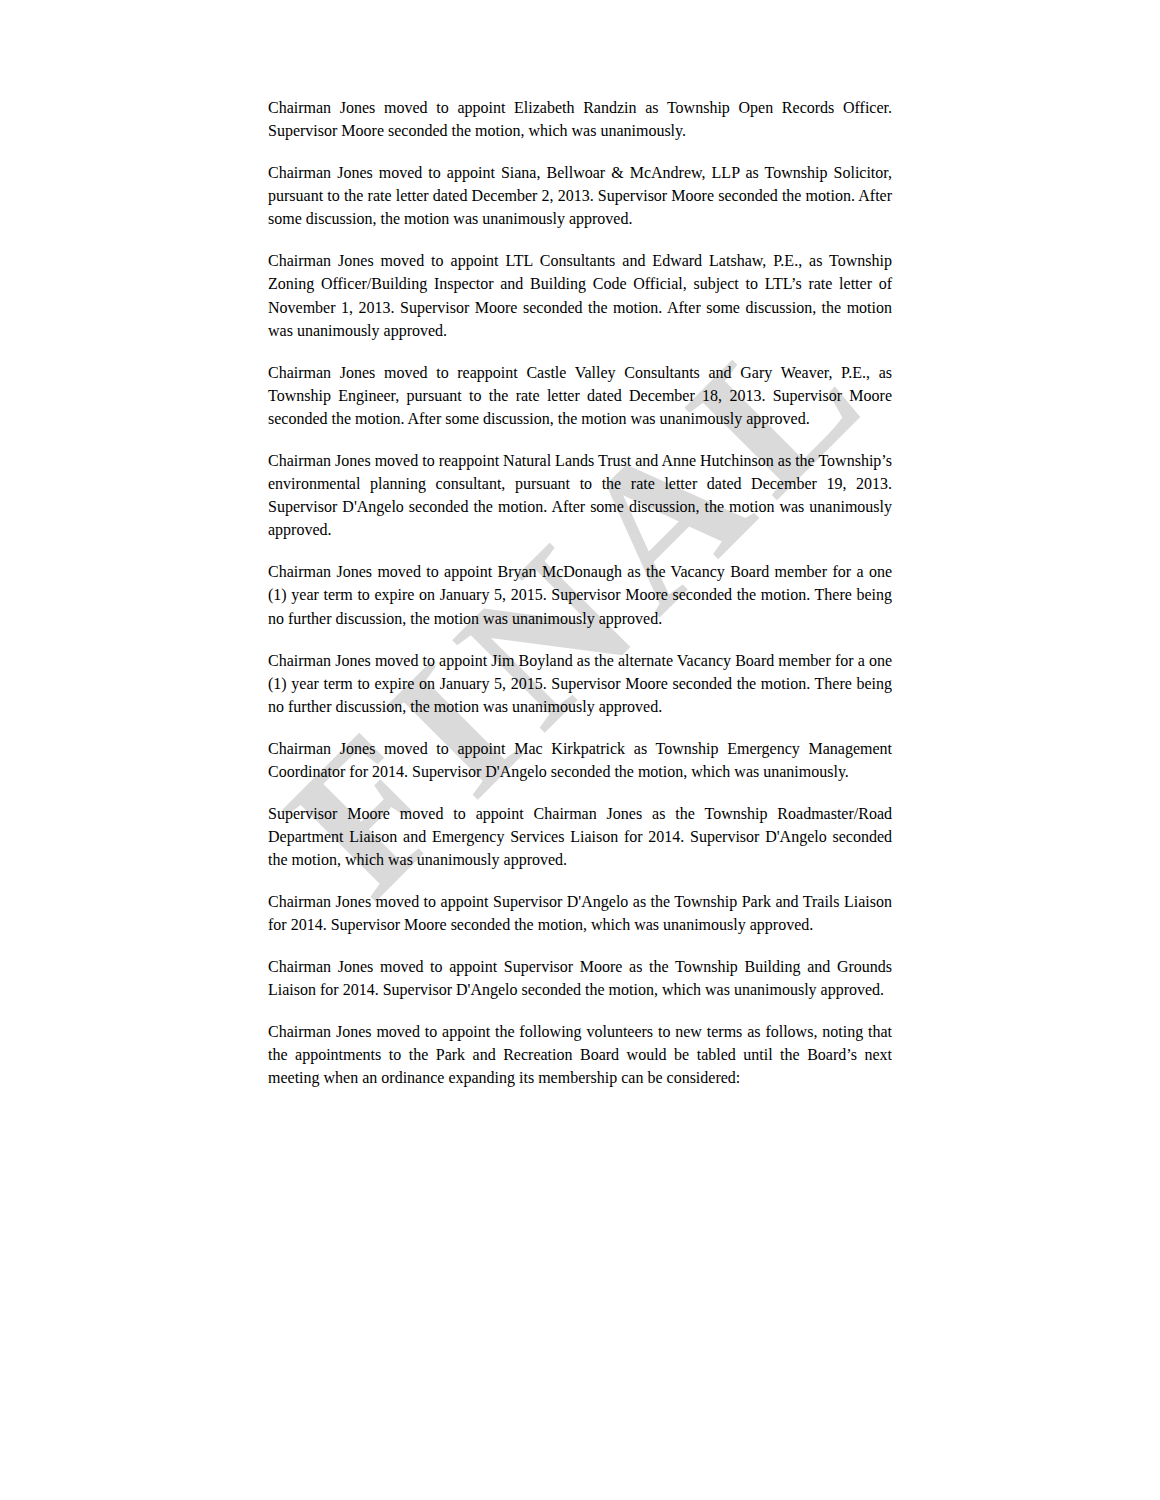FINAL
Chairman Jones moved to appoint Elizabeth Randzin as Township Open Records Officer. Supervisor Moore seconded the motion, which was unanimously.
Chairman Jones moved to appoint Siana, Bellwoar & McAndrew, LLP as Township Solicitor, pursuant to the rate letter dated December 2, 2013. Supervisor Moore seconded the motion. After some discussion, the motion was unanimously approved.
Chairman Jones moved to appoint LTL Consultants and Edward Latshaw, P.E., as Township Zoning Officer/Building Inspector and Building Code Official, subject to LTL’s rate letter of November 1, 2013. Supervisor Moore seconded the motion. After some discussion, the motion was unanimously approved.
Chairman Jones moved to reappoint Castle Valley Consultants and Gary Weaver, P.E., as Township Engineer, pursuant to the rate letter dated December 18, 2013. Supervisor Moore seconded the motion. After some discussion, the motion was unanimously approved.
Chairman Jones moved to reappoint Natural Lands Trust and Anne Hutchinson as the Township’s environmental planning consultant, pursuant to the rate letter dated December 19, 2013. Supervisor D'Angelo seconded the motion. After some discussion, the motion was unanimously approved.
Chairman Jones moved to appoint Bryan McDonaugh as the Vacancy Board member for a one (1) year term to expire on January 5, 2015. Supervisor Moore seconded the motion. There being no further discussion, the motion was unanimously approved.
Chairman Jones moved to appoint Jim Boyland as the alternate Vacancy Board member for a one (1) year term to expire on January 5, 2015. Supervisor Moore seconded the motion. There being no further discussion, the motion was unanimously approved.
Chairman Jones moved to appoint Mac Kirkpatrick as Township Emergency Management Coordinator for 2014. Supervisor D'Angelo seconded the motion, which was unanimously.
Supervisor Moore moved to appoint Chairman Jones as the Township Roadmaster/Road Department Liaison and Emergency Services Liaison for 2014. Supervisor D'Angelo seconded the motion, which was unanimously approved.
Chairman Jones moved to appoint Supervisor D'Angelo as the Township Park and Trails Liaison for 2014. Supervisor Moore seconded the motion, which was unanimously approved.
Chairman Jones moved to appoint Supervisor Moore as the Township Building and Grounds Liaison for 2014. Supervisor D'Angelo seconded the motion, which was unanimously approved.
Chairman Jones moved to appoint the following volunteers to new terms as follows, noting that the appointments to the Park and Recreation Board would be tabled until the Board’s next meeting when an ordinance expanding its membership can be considered: